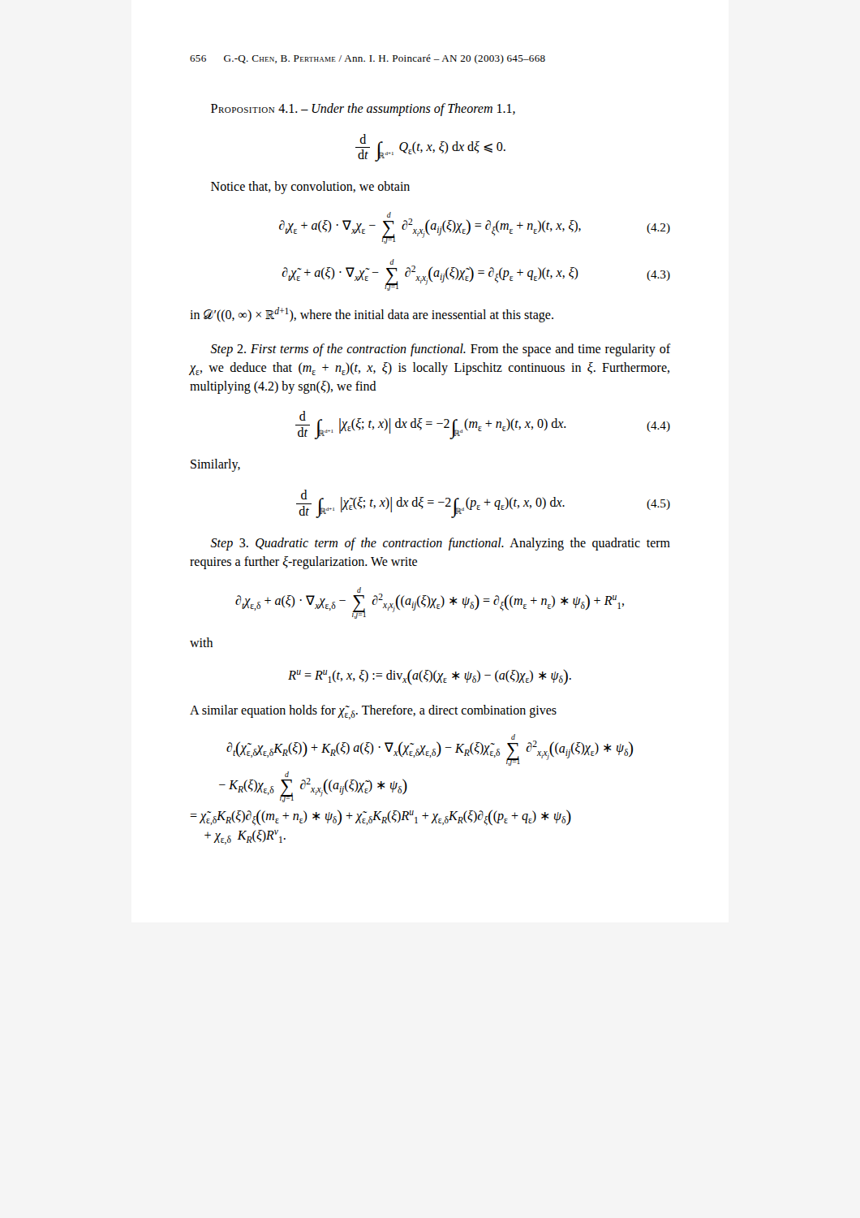656 G.-Q. Chen, B. Perthame / Ann. I. H. Poincaré – AN 20 (2003) 645–668
Proposition 4.1. – Under the assumptions of Theorem 1.1,
ddt ∫ℝd+1 Qε(t, x, ξ) dx dξ ⩽ 0.
Notice that, by convolution, we obtain
∂tχε + a(ξ) · ∇xχε − d∑i,j=1 ∂2xixj(aij(ξ)χε) = ∂ξ(mε + nε)(t, x, ξ),
(4.2)
∂tχ̃ε + a(ξ) · ∇xχ̃ε − d∑i,j=1 ∂2xixj(aij(ξ)χ̃ε) = ∂ξ(pε + qε)(t, x, ξ)
(4.3)
in 𝒟′((0, ∞) × ℝd+1), where the initial data are inessential at this stage.
Step 2. First terms of the contraction functional. From the space and time regularity of χε, we deduce that (mε + nε)(t, x, ξ) is locally Lipschitz continuous in ξ. Furthermore, multiplying (4.2) by sgn(ξ), we find
ddt ∫ℝd+1 |χε(ξ; t, x)| dx dξ = −2∫ℝd(mε + nε)(t, x, 0) dx.
(4.4)
Similarly,
ddt ∫ℝd+1 |χ̃ε(ξ; t, x)| dx dξ = −2∫ℝd(pε + qε)(t, x, 0) dx.
(4.5)
Step 3. Quadratic term of the contraction functional. Analyzing the quadratic term requires a further ξ-regularization. We write
∂tχε,δ + a(ξ) · ∇xχε,δ − d∑i,j=1 ∂2xixj((aij(ξ)χε) ∗ ψδ) = ∂ξ((mε + nε) ∗ ψδ) + Ru1,
with
Ru = Ru1(t, x, ξ) := divx(a(ξ)(χε ∗ ψδ) − (a(ξ)χε) ∗ ψδ).
A similar equation holds for χ̃ε,δ. Therefore, a direct combination gives
∂t(χ̃ε,δχε,δKR(ξ)) + KR(ξ) a(ξ) · ∇x(χ̃ε,δχε,δ) − KR(ξ)χ̃ε,δ d∑i,j=1 ∂2xixj((aij(ξ)χε) ∗ ψδ)
− KR(ξ)χε,δ d∑i,j=1 ∂2xixj((aij(ξ)χ̃ε) ∗ ψδ)
= χ̃ε,δKR(ξ)∂ξ((mε + nε) ∗ ψδ) + χ̃ε,δKR(ξ)Ru1 + χε,δKR(ξ)∂ξ((pε + qε) ∗ ψδ)
+ χε,δ KR(ξ)Rv1.